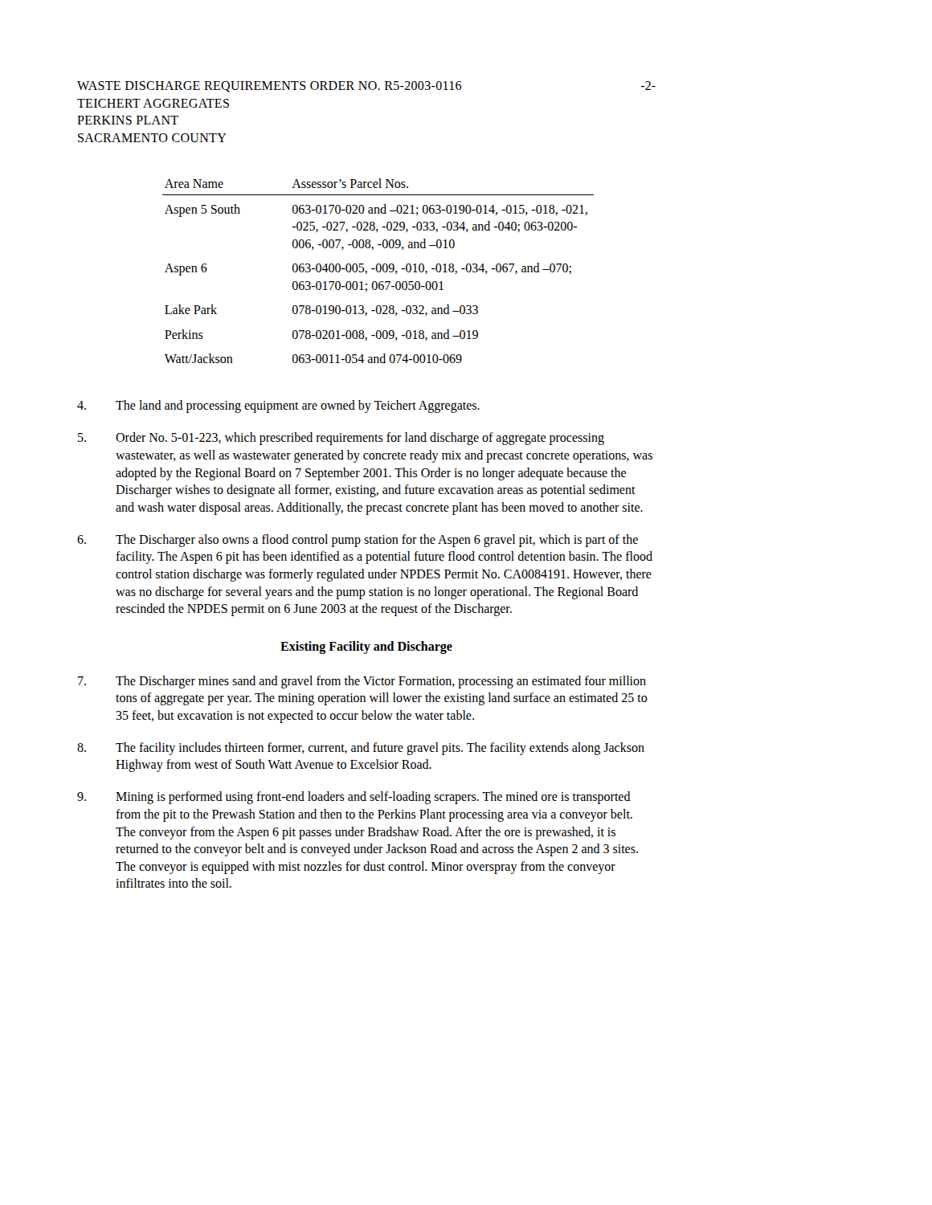Waste Discharge Requirements Order No. R5-2003-0116
Teichert Aggregates
Perkins Plant
Sacramento County
-2-
| Area Name | Assessor’s Parcel Nos. |
| --- | --- |
| Aspen 5 South | 063-0170-020 and –021; 063-0190-014, -015, -018, -021, -025, -027, -028, -029, -033, -034, and -040; 063-0200-006, -007, -008, -009, and –010 |
| Aspen 6 | 063-0400-005, -009, -010, -018, -034, -067, and –070; 063-0170-001; 067-0050-001 |
| Lake Park | 078-0190-013, -028, -032, and –033 |
| Perkins | 078-0201-008, -009, -018, and –019 |
| Watt/Jackson | 063-0011-054 and 074-0010-069 |
The land and processing equipment are owned by Teichert Aggregates.
Order No. 5-01-223, which prescribed requirements for land discharge of aggregate processing wastewater, as well as wastewater generated by concrete ready mix and precast concrete operations, was adopted by the Regional Board on 7 September 2001. This Order is no longer adequate because the Discharger wishes to designate all former, existing, and future excavation areas as potential sediment and wash water disposal areas. Additionally, the precast concrete plant has been moved to another site.
The Discharger also owns a flood control pump station for the Aspen 6 gravel pit, which is part of the facility. The Aspen 6 pit has been identified as a potential future flood control detention basin. The flood control station discharge was formerly regulated under NPDES Permit No. CA0084191. However, there was no discharge for several years and the pump station is no longer operational. The Regional Board rescinded the NPDES permit on 6 June 2003 at the request of the Discharger.
Existing Facility and Discharge
The Discharger mines sand and gravel from the Victor Formation, processing an estimated four million tons of aggregate per year. The mining operation will lower the existing land surface an estimated 25 to 35 feet, but excavation is not expected to occur below the water table.
The facility includes thirteen former, current, and future gravel pits. The facility extends along Jackson Highway from west of South Watt Avenue to Excelsior Road.
Mining is performed using front-end loaders and self-loading scrapers. The mined ore is transported from the pit to the Prewash Station and then to the Perkins Plant processing area via a conveyor belt. The conveyor from the Aspen 6 pit passes under Bradshaw Road. After the ore is prewashed, it is returned to the conveyor belt and is conveyed under Jackson Road and across the Aspen 2 and 3 sites. The conveyor is equipped with mist nozzles for dust control. Minor overspray from the conveyor infiltrates into the soil.